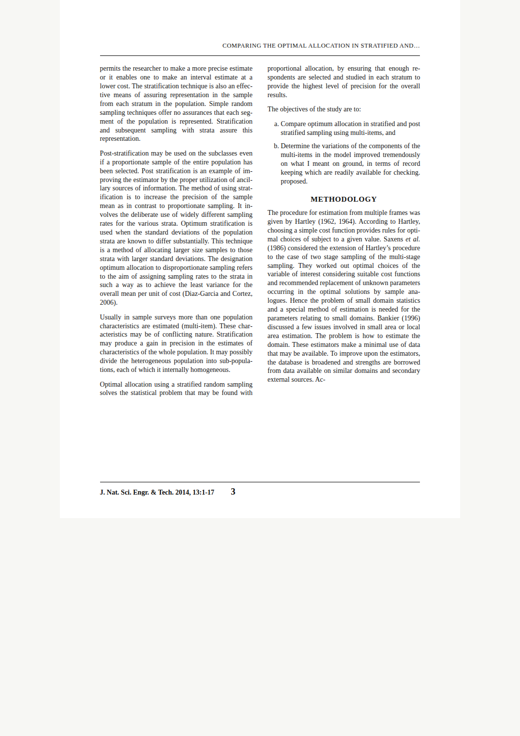Comparing the Optimal Allocation in Stratified and…
permits the researcher to make a more precise estimate or it enables one to make an interval estimate at a lower cost. The stratification technique is also an effective means of assuring representation in the sample from each stratum in the population. Simple random sampling techniques offer no assurances that each segment of the population is represented. Stratification and subsequent sampling with strata assure this representation.
Post-stratification may be used on the subclasses even if a proportionate sample of the entire population has been selected. Post stratification is an example of improving the estimator by the proper utilization of ancillary sources of information. The method of using stratification is to increase the precision of the sample mean as in contrast to proportionate sampling. It involves the deliberate use of widely different sampling rates for the various strata. Optimum stratification is used when the standard deviations of the population strata are known to differ substantially. This technique is a method of allocating larger size samples to those strata with larger standard deviations. The designation optimum allocation to disproportionate sampling refers to the aim of assigning sampling rates to the strata in such a way as to achieve the least variance for the overall mean per unit of cost (Diaz-Garcia and Cortez, 2006).
Usually in sample surveys more than one population characteristics are estimated (multi-item). These characteristics may be of conflicting nature. Stratification may produce a gain in precision in the estimates of characteristics of the whole population. It may possibly divide the heterogeneous population into sub-populations, each of which it internally homogeneous.
Optimal allocation using a stratified random sampling solves the statistical problem that may be found with proportional allocation, by ensuring that enough respondents are selected and studied in each stratum to provide the highest level of precision for the overall results.
The objectives of the study are to:
Compare optimum allocation in stratified and post stratified sampling using multi-items, and
Determine the variations of the components of the multi-items in the model improved tremendously on what I meant on ground, in terms of record keeping which are readily available for checking. proposed.
Methodology
The procedure for estimation from multiple frames was given by Hartley (1962, 1964). According to Hartley, choosing a simple cost function provides rules for optimal choices of subject to a given value. Saxens et al. (1986) considered the extension of Hartley’s procedure to the case of two stage sampling of the multi-stage sampling. They worked out optimal choices of the variable of interest considering suitable cost functions and recommended replacement of unknown parameters occurring in the optimal solutions by sample analogues. Hence the problem of small domain statistics and a special method of estimation is needed for the parameters relating to small domains. Bankier (1996) discussed a few issues involved in small area or local area estimation. The problem is how to estimate the domain. These estimators make a minimal use of data that may be available. To improve upon the estimators, the database is broadened and strengths are borrowed from data available on similar domains and secondary external sources. Ac-
J. Nat. Sci. Engr. & Tech. 2014, 13:1-17 3